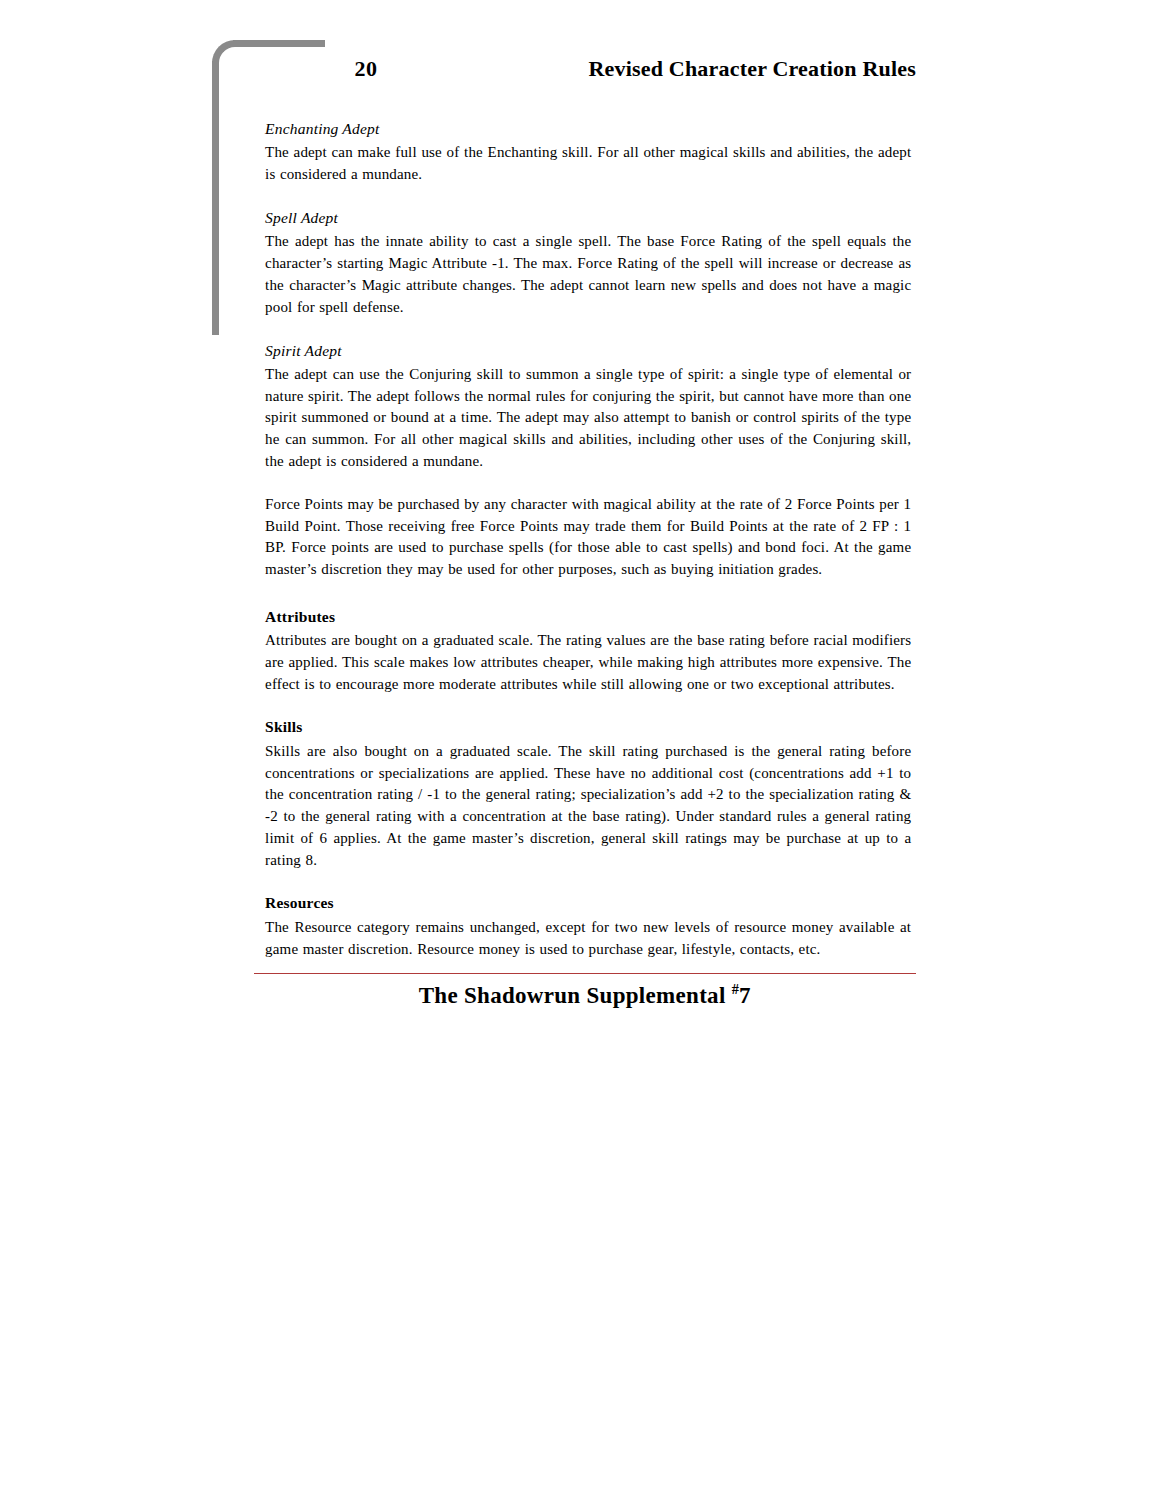20
Revised Character Creation Rules
Enchanting Adept
The adept can make full use of the Enchanting skill. For all other magical skills and abilities, the adept is considered a mundane.
Spell Adept
The adept has the innate ability to cast a single spell. The base Force Rating of the spell equals the character’s starting Magic Attribute -1. The max. Force Rating of the spell will increase or decrease as the character’s Magic attribute changes. The adept cannot learn new spells and does not have a magic pool for spell defense.
Spirit Adept
The adept can use the Conjuring skill to summon a single type of spirit: a single type of elemental or nature spirit. The adept follows the normal rules for conjuring the spirit, but cannot have more than one spirit summoned or bound at a time. The adept may also attempt to banish or control spirits of the type he can summon. For all other magical skills and abilities, including other uses of the Conjuring skill, the adept is considered a mundane.
Force Points may be purchased by any character with magical ability at the rate of 2 Force Points per 1 Build Point. Those receiving free Force Points may trade them for Build Points at the rate of 2 FP : 1 BP. Force points are used to purchase spells (for those able to cast spells) and bond foci. At the game master’s discretion they may be used for other purposes, such as buying initiation grades.
Attributes
Attributes are bought on a graduated scale. The rating values are the base rating before racial modifiers are applied. This scale makes low attributes cheaper, while making high attributes more expensive. The effect is to encourage more moderate attributes while still allowing one or two exceptional attributes.
Skills
Skills are also bought on a graduated scale. The skill rating purchased is the general rating before concentrations or specializations are applied. These have no additional cost (concentrations add +1 to the concentration rating / -1 to the general rating; specialization’s add +2 to the specialization rating & -2 to the general rating with a concentration at the base rating). Under standard rules a general rating limit of 6 applies. At the game master’s discretion, general skill ratings may be purchase at up to a rating 8.
Resources
The Resource category remains unchanged, except for two new levels of resource money available at game master discretion. Resource money is used to purchase gear, lifestyle, contacts, etc.
The Shadowrun Supplemental #7